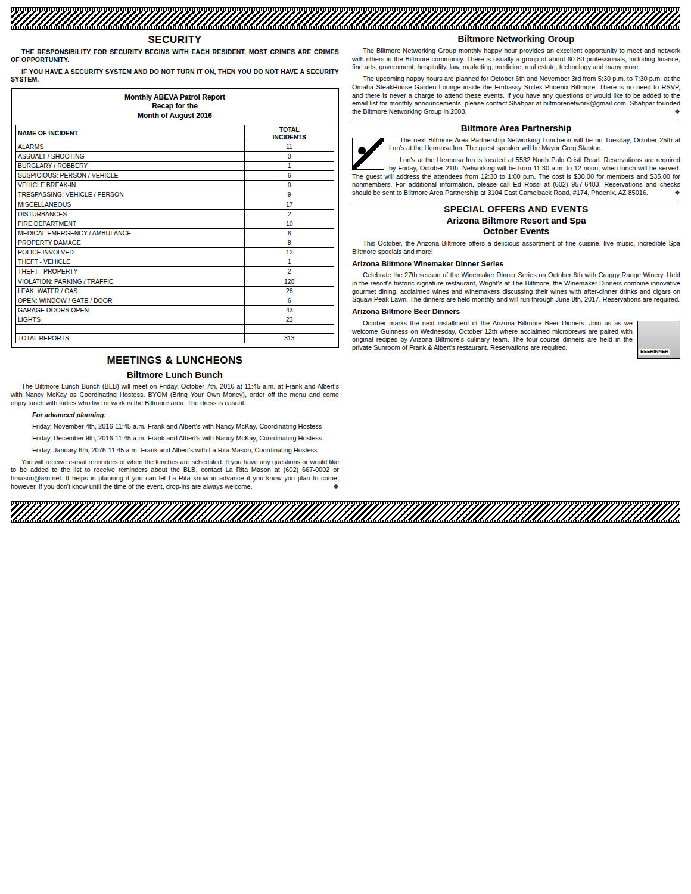SECURITY
THE RESPONSIBILITY FOR SECURITY BEGINS WITH EACH RESIDENT. MOST CRIMES ARE CRIMES OF OPPORTUNITY.
IF YOU HAVE A SECURITY SYSTEM AND DO NOT TURN IT ON, THEN YOU DO NOT HAVE A SECURITY SYSTEM.
Monthly ABEVA Patrol Report
Recap for the
Month of August 2016
| NAME OF INCIDENT | TOTAL INCIDENTS |
| ALARMS | 11 |
| ASSUALT / SHOOTING | 0 |
| BURGLARY / ROBBERY | 1 |
| SUSPICIOUS: PERSON / VEHICLE | 6 |
| VEHICLE BREAK-IN | 0 |
| TRESPASSING: VEHICLE / PERSON | 9 |
| MISCELLANEOUS | 17 |
| DISTURBANCES | 2 |
| FIRE DEPARTMENT | 10 |
| MEDICAL EMERGENCY / AMBULANCE | 6 |
| PROPERTY DAMAGE | 8 |
| POLICE INVOLVED | 12 |
| THEFT - VEHICLE | 1 |
| THEFT - PROPERTY | 2 |
| VIOLATION: PARKING / TRAFFIC | 128 |
| LEAK: WATER / GAS | 28 |
| OPEN: WINDOW / GATE / DOOR | 6 |
| GARAGE DOORS OPEN | 43 |
| LIGHTS | 23 |
| TOTAL REPORTS: | 313 |
MEETINGS & LUNCHEONS
Biltmore Lunch Bunch
The Biltmore Lunch Bunch (BLB) will meet on Friday, October 7th, 2016 at 11:45 a.m. at Frank and Albert's with Nancy McKay as Coordinating Hostess. BYOM (Bring Your Own Money), order off the menu and come enjoy lunch with ladies who live or work in the Biltmore area. The dress is casual.
For advanced planning:
Friday, November 4th, 2016-11:45 a.m.-Frank and Albert's with Nancy McKay, Coordinating Hostess
Friday, December 9th, 2016-11:45 a.m.-Frank and Albert's with Nancy McKay, Coordinating Hostess
Friday, January 6th, 2076-11:45 a.m.-Frank and Albert's with La Rita Mason, Coordinating Hostess
You will receive e-mail reminders of when the lunches are scheduled. If you have any questions or would like to be added to the list to receive reminders about the BLB, contact La Rita Mason at (602) 667-0002 or lrmason@arn.net. It helps in planning if you can let La Rita know in advance if you know you plan to come; however, if you don't know until the time of the event, drop-ins are always welcome. ❖
Biltmore Networking Group
The Biltmore Networking Group monthly happy hour provides an excellent opportunity to meet and network with others in the Biltmore community. There is usually a group of about 60-80 professionals, including finance, fine arts, government, hospitality, law, marketing, medicine, real estate, technology and many more.
The upcoming happy hours are planned for October 6th and November 3rd from 5:30 p.m. to 7:30 p.m. at the Omaha SteakHouse Garden Lounge inside the Embassy Suites Phoenix Biltmore. There is no need to RSVP, and there is never a charge to attend these events. If you have any questions or would like to be added to the email list for monthly announcements, please contact Shahpar at biltmorenetwork@gmail.com. Shahpar founded the Biltmore Networking Group in 2003. ❖
Biltmore Area Partnership
The next Biltmore Area Partnership Networking Luncheon will be on Tuesday, October 25th at Lon's at the Hermosa Inn. The guest speaker will be Mayor Greg Stanton.
Lon's at the Hermosa Inn is located at 5532 North Palo Cristi Road. Reservations are required by Friday, October 21th. Networking will be from 11:30 a.m. to 12 noon, when lunch will be served. The guest will address the attendees from 12:30 to 1:00 p.m. The cost is $30.00 for members and $35.00 for nonmembers. For additional information, please call Ed Rossi at (602) 957-6483. Reservations and checks should be sent to Biltmore Area Partnership at 3104 East Camelback Road, #174, Phoenix, AZ 85016. ❖
SPECIAL OFFERS AND EVENTS
Arizona Biltmore Resort and Spa
October Events
This October, the Arizona Biltmore offers a delicious assortment of fine cuisine, live music, incredible Spa Biltmore specials and more!
Arizona Biltmore Winemaker Dinner Series
Celebrate the 27th season of the Winemaker Dinner Series on October 6th with Craggy Range Winery. Held in the resort's historic signature restaurant, Wright's at The Biltmore, the Winemaker Dinners combine innovative gourmet dining, acclaimed wines and winemakers discussing their wines with after-dinner drinks and cigars on Squaw Peak Lawn. The dinners are held monthly and will run through June 8th, 2017. Reservations are required.
Arizona Biltmore Beer Dinners
October marks the next installment of the Arizona Biltmore Beer Dinners. Join us as we welcome Guinness on Wednesday, October 12th where acclaimed microbrews are paired with original recipes by Arizona Biltmore's culinary team. The four-course dinners are held in the private Sunroom of Frank & Albert's restaurant. Reservations are required.